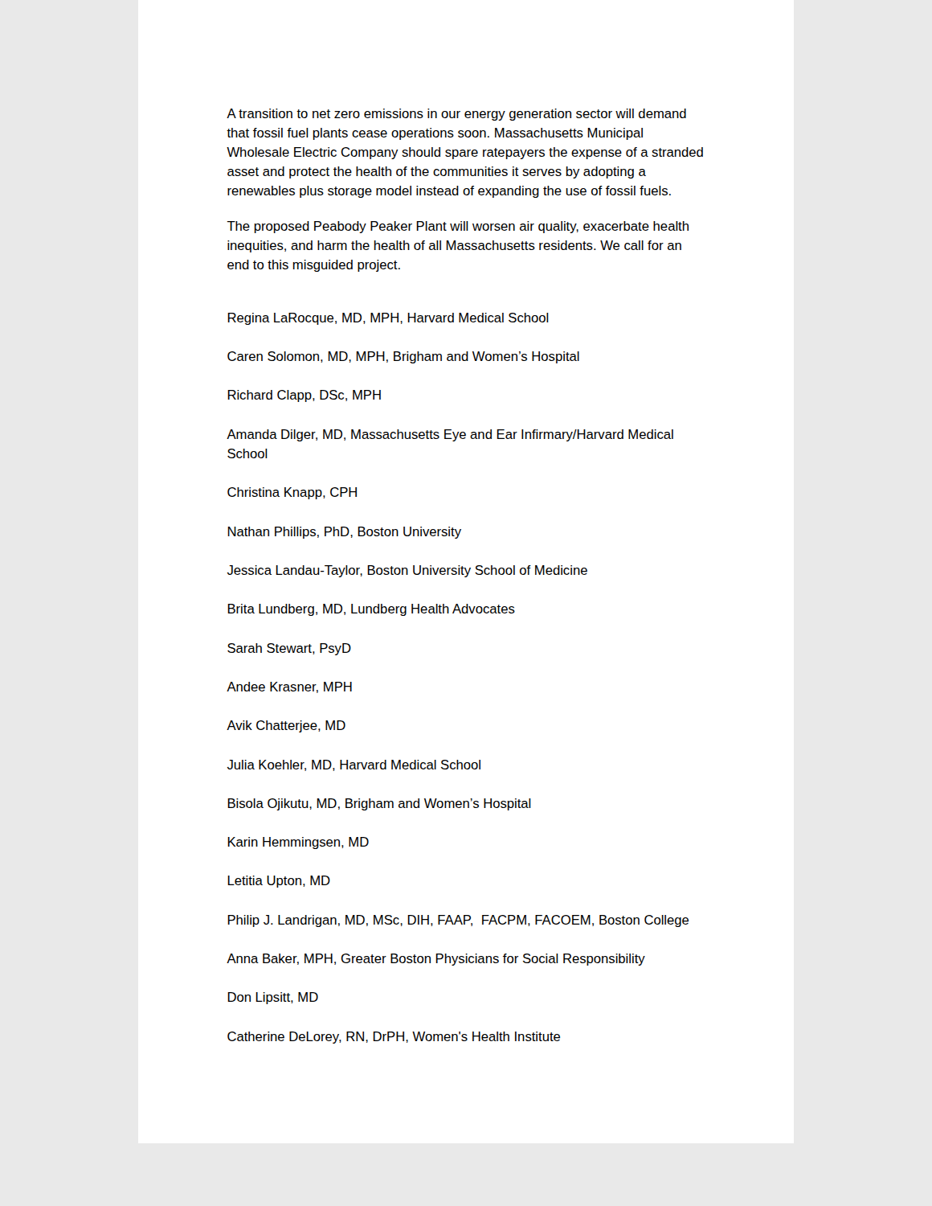A transition to net zero emissions in our energy generation sector will demand that fossil fuel plants cease operations soon. Massachusetts Municipal Wholesale Electric Company should spare ratepayers the expense of a stranded asset and protect the health of the communities it serves by adopting a renewables plus storage model instead of expanding the use of fossil fuels.
The proposed Peabody Peaker Plant will worsen air quality, exacerbate health inequities, and harm the health of all Massachusetts residents. We call for an end to this misguided project.
Regina LaRocque, MD, MPH, Harvard Medical School
Caren Solomon, MD, MPH, Brigham and Women’s Hospital
Richard Clapp, DSc, MPH
Amanda Dilger, MD, Massachusetts Eye and Ear Infirmary/Harvard Medical School
Christina Knapp, CPH
Nathan Phillips, PhD, Boston University
Jessica Landau-Taylor, Boston University School of Medicine
Brita Lundberg, MD, Lundberg Health Advocates
Sarah Stewart, PsyD
Andee Krasner, MPH
Avik Chatterjee, MD
Julia Koehler, MD, Harvard Medical School
Bisola Ojikutu, MD, Brigham and Women’s Hospital
Karin Hemmingsen, MD
Letitia Upton, MD
Philip J. Landrigan, MD, MSc, DIH, FAAP, FACPM, FACOEM, Boston College
Anna Baker, MPH, Greater Boston Physicians for Social Responsibility
Don Lipsitt, MD
Catherine DeLorey, RN, DrPH, Women's Health Institute